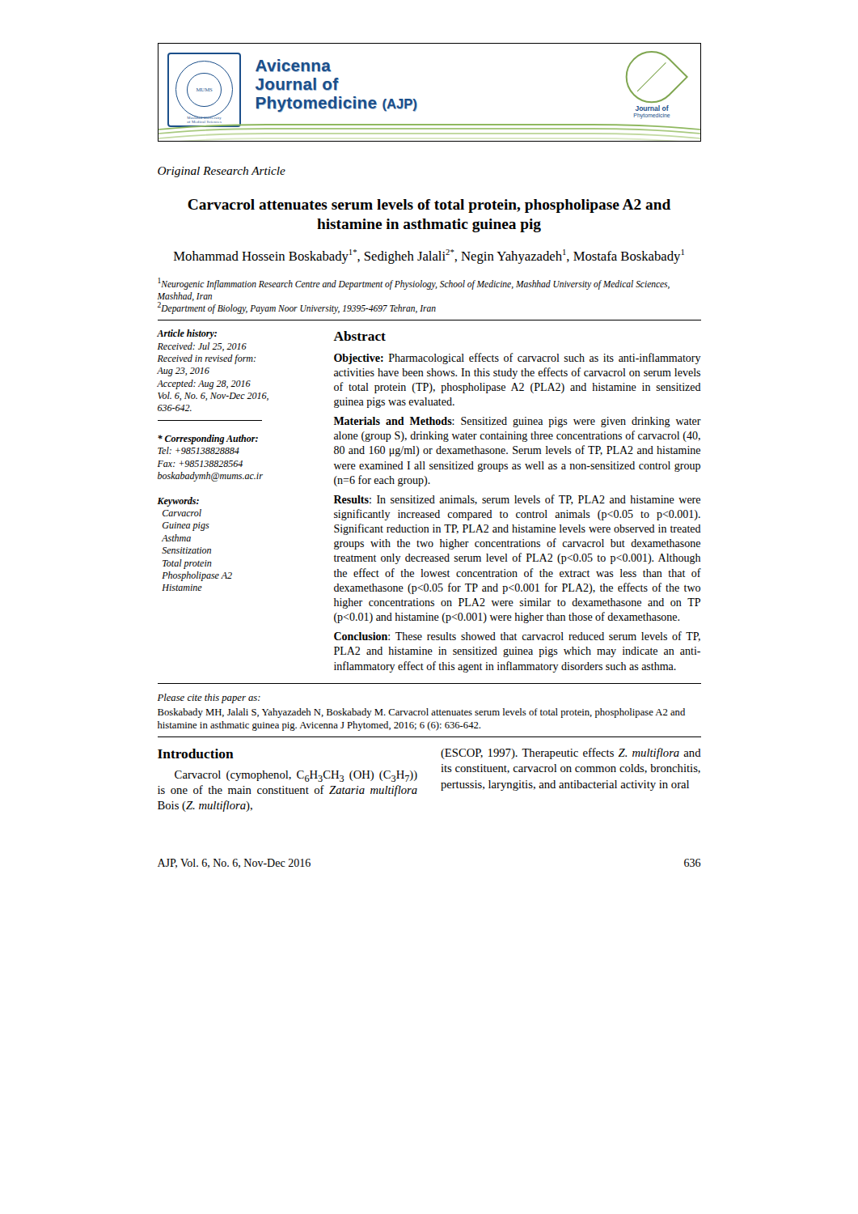MUMS
Mashhad University
of Medical Sciences
Avicenna
Journal of
Phytomedicine (AJP)
Journal of Phytomedicine
Original Research Article
Carvacrol attenuates serum levels of total protein, phospholipase A2 and histamine in asthmatic guinea pig
Mohammad Hossein Boskabady1*, Sedigheh Jalali2*, Negin Yahyazadeh1, Mostafa Boskabady1
1Neurogenic Inflammation Research Centre and Department of Physiology, School of Medicine, Mashhad University of Medical Sciences, Mashhad, Iran
2Department of Biology, Payam Noor University, 19395-4697 Tehran, Iran
Article history:
Received: Jul 25, 2016
Received in revised form:
Aug 23, 2016
Accepted: Aug 28, 2016
Vol. 6, No. 6, Nov-Dec 2016,
636-642.
* Corresponding Author:
Tel: +985138828884
Fax: +985138828564
boskabadymh@mums.ac.ir
Keywords:
Carvacrol
Guinea pigs
Asthma
Sensitization
Total protein
Phospholipase A2
Histamine
Abstract
Objective: Pharmacological effects of carvacrol such as its anti-inflammatory activities have been shows. In this study the effects of carvacrol on serum levels of total protein (TP), phospholipase A2 (PLA2) and histamine in sensitized guinea pigs was evaluated.
Materials and Methods: Sensitized guinea pigs were given drinking water alone (group S), drinking water containing three concentrations of carvacrol (40, 80 and 160 μg/ml) or dexamethasone. Serum levels of TP, PLA2 and histamine were examined I all sensitized groups as well as a non-sensitized control group (n=6 for each group).
Results: In sensitized animals, serum levels of TP, PLA2 and histamine were significantly increased compared to control animals (p<0.05 to p<0.001). Significant reduction in TP, PLA2 and histamine levels were observed in treated groups with the two higher concentrations of carvacrol but dexamethasone treatment only decreased serum level of PLA2 (p<0.05 to p<0.001). Although the effect of the lowest concentration of the extract was less than that of dexamethasone (p<0.05 for TP and p<0.001 for PLA2), the effects of the two higher concentrations on PLA2 were similar to dexamethasone and on TP (p<0.01) and histamine (p<0.001) were higher than those of dexamethasone.
Conclusion: These results showed that carvacrol reduced serum levels of TP, PLA2 and histamine in sensitized guinea pigs which may indicate an anti-inflammatory effect of this agent in inflammatory disorders such as asthma.
Please cite this paper as:
Boskabady MH, Jalali S, Yahyazadeh N, Boskabady M. Carvacrol attenuates serum levels of total protein, phospholipase A2 and histamine in asthmatic guinea pig. Avicenna J Phytomed, 2016; 6 (6): 636-642.
Introduction
Carvacrol (cymophenol, C6H3CH3 (OH) (C3H7)) is one of the main constituent of Zataria multiflora Bois (Z. multiflora),
(ESCOP, 1997). Therapeutic effects Z. multiflora and its constituent, carvacrol on common colds, bronchitis, pertussis, laryngitis, and antibacterial activity in oral
AJP, Vol. 6, No. 6, Nov-Dec 2016
636